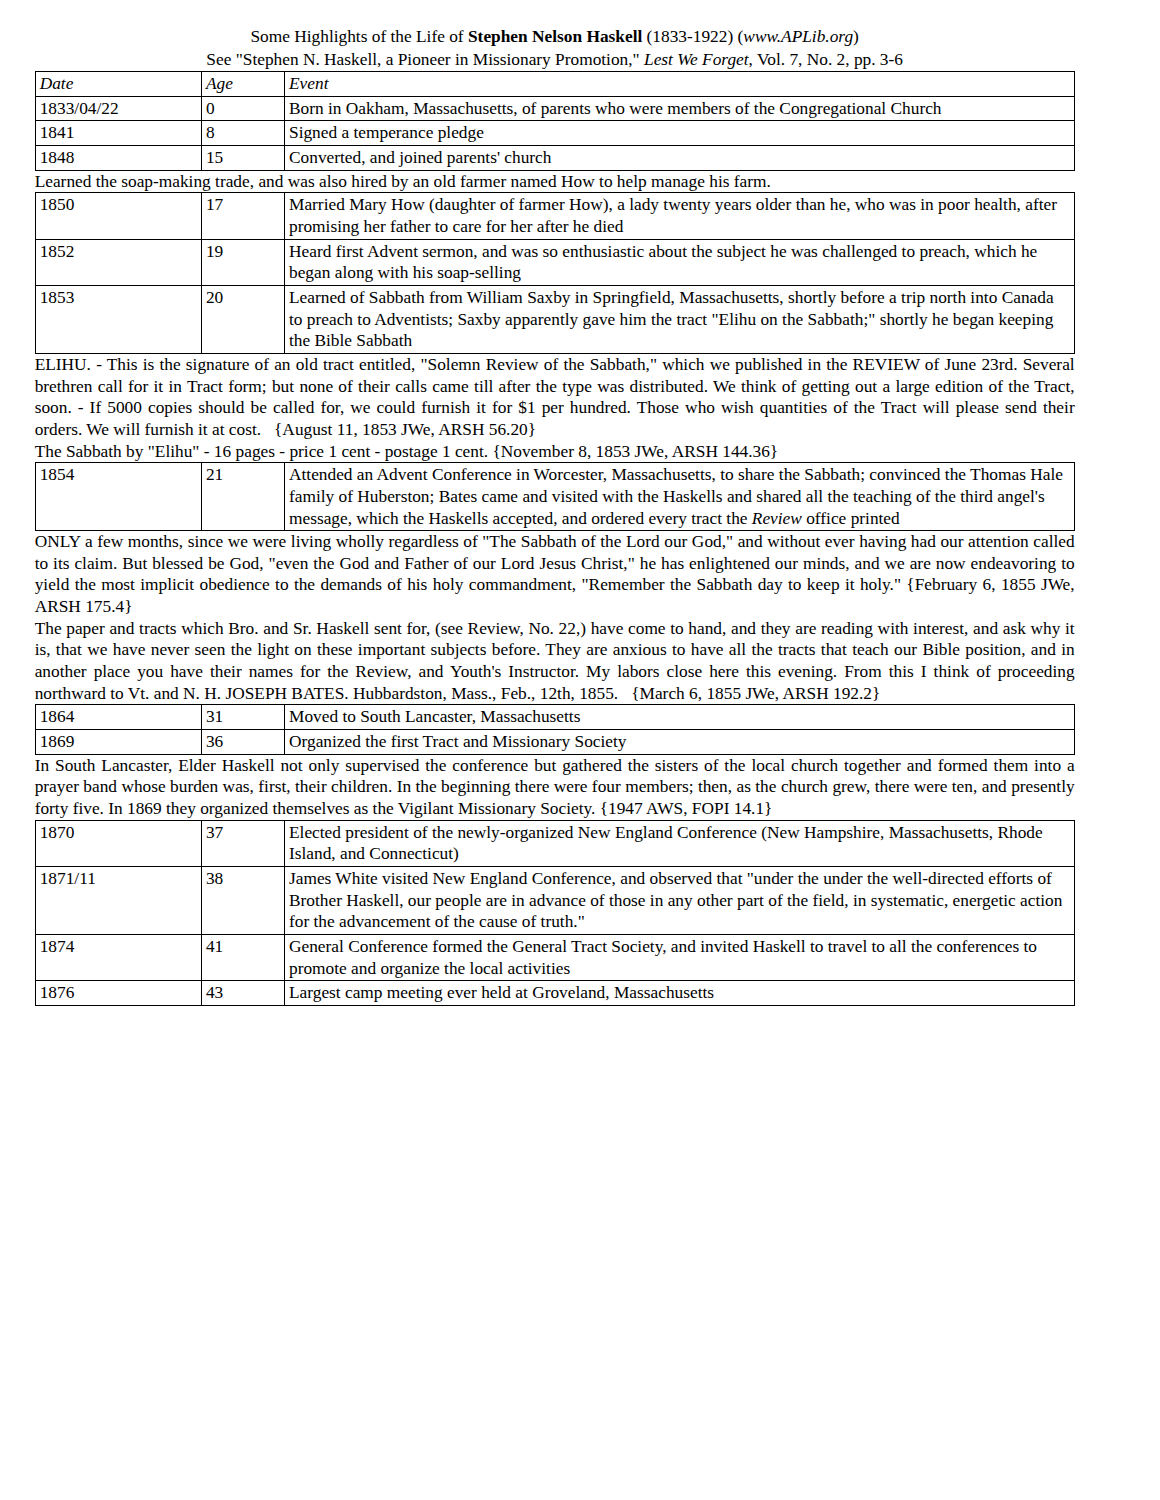Some Highlights of the Life of Stephen Nelson Haskell (1833-1922) (www.APLib.org)
See "Stephen N. Haskell, a Pioneer in Missionary Promotion," Lest We Forget, Vol. 7, No. 2, pp. 3-6
| Date | Age | Event |
| 1833/04/22 | 0 | Born in Oakham, Massachusetts, of parents who were members of the Congregational Church |
| 1841 | 8 | Signed a temperance pledge |
| 1848 | 15 | Converted, and joined parents' church |
Learned the soap-making trade, and was also hired by an old farmer named How to help manage his farm.
| 1850 | 17 | Married Mary How (daughter of farmer How), a lady twenty years older than he, who was in poor health, after promising her father to care for her after he died |
| 1852 | 19 | Heard first Advent sermon, and was so enthusiastic about the subject he was challenged to preach, which he began along with his soap-selling |
| 1853 | 20 | Learned of Sabbath from William Saxby in Springfield, Massachusetts, shortly before a trip north into Canada to preach to Adventists; Saxby apparently gave him the tract "Elihu on the Sabbath;" shortly he began keeping the Bible Sabbath |
ELIHU. - This is the signature of an old tract entitled, "Solemn Review of the Sabbath," which we published in the REVIEW of June 23rd. Several brethren call for it in Tract form; but none of their calls came till after the type was distributed. We think of getting out a large edition of the Tract, soon. - If 5000 copies should be called for, we could furnish it for $1 per hundred. Those who wish quantities of the Tract will please send their orders. We will furnish it at cost. {August 11, 1853 JWe, ARSH 56.20}
The Sabbath by "Elihu" - 16 pages - price 1 cent - postage 1 cent. {November 8, 1853 JWe, ARSH 144.36}
| 1854 | 21 | Attended an Advent Conference in Worcester, Massachusetts, to share the Sabbath; convinced the Thomas Hale family of Huberston; Bates came and visited with the Haskells and shared all the teaching of the third angel's message, which the Haskells accepted, and ordered every tract the Review office printed |
ONLY a few months, since we were living wholly regardless of "The Sabbath of the Lord our God," and without ever having had our attention called to its claim. But blessed be God, "even the God and Father of our Lord Jesus Christ," he has enlightened our minds, and we are now endeavoring to yield the most implicit obedience to the demands of his holy commandment, "Remember the Sabbath day to keep it holy." {February 6, 1855 JWe, ARSH 175.4}
The paper and tracts which Bro. and Sr. Haskell sent for, (see Review, No. 22,) have come to hand, and they are reading with interest, and ask why it is, that we have never seen the light on these important subjects before. They are anxious to have all the tracts that teach our Bible position, and in another place you have their names for the Review, and Youth's Instructor. My labors close here this evening. From this I think of proceeding northward to Vt. and N. H. JOSEPH BATES. Hubbardston, Mass., Feb., 12th, 1855. {March 6, 1855 JWe, ARSH 192.2}
| 1864 | 31 | Moved to South Lancaster, Massachusetts |
| 1869 | 36 | Organized the first Tract and Missionary Society |
In South Lancaster, Elder Haskell not only supervised the conference but gathered the sisters of the local church together and formed them into a prayer band whose burden was, first, their children. In the beginning there were four members; then, as the church grew, there were ten, and presently forty five. In 1869 they organized themselves as the Vigilant Missionary Society. {1947 AWS, FOPI 14.1}
| 1870 | 37 | Elected president of the newly-organized New England Conference (New Hampshire, Massachusetts, Rhode Island, and Connecticut) |
| 1871/11 | 38 | James White visited New England Conference, and observed that "under the under the well-directed efforts of Brother Haskell, our people are in advance of those in any other part of the field, in systematic, energetic action for the advancement of the cause of truth." |
| 1874 | 41 | General Conference formed the General Tract Society, and invited Haskell to travel to all the conferences to promote and organize the local activities |
| 1876 | 43 | Largest camp meeting ever held at Groveland, Massachusetts |